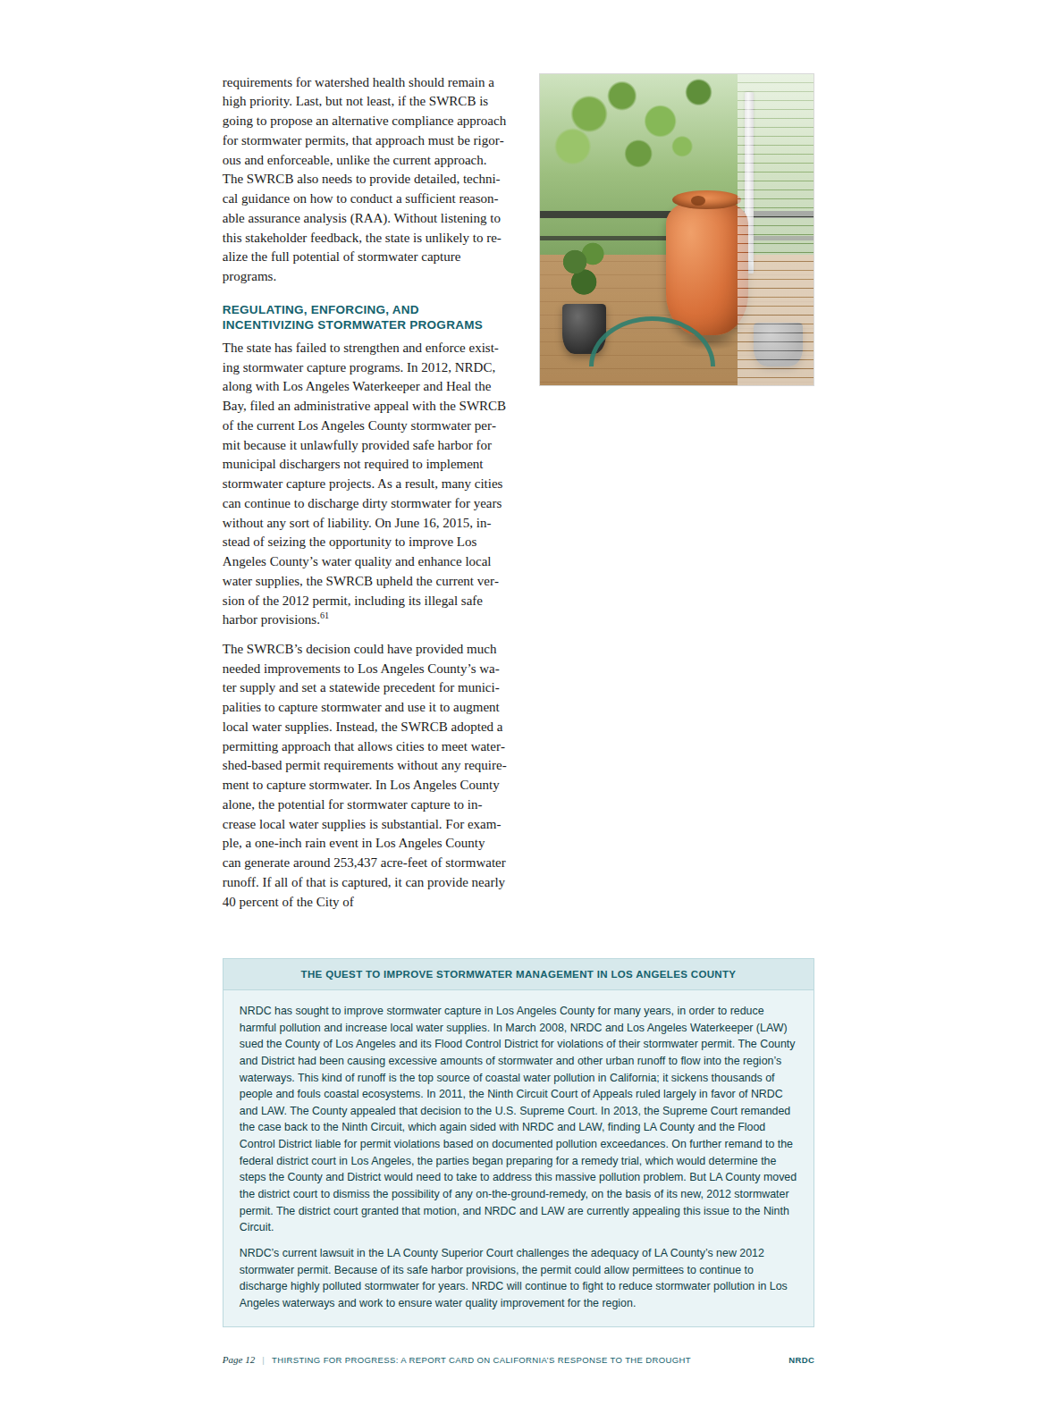requirements for watershed health should remain a high priority. Last, but not least, if the SWRCB is going to propose an alternative compliance approach for stormwater permits, that approach must be rigorous and enforceable, unlike the current approach. The SWRCB also needs to provide detailed, technical guidance on how to conduct a sufficient reasonable assurance analysis (RAA). Without listening to this stakeholder feedback, the state is unlikely to realize the full potential of stormwater capture programs.
Regulating, Enforcing, and Incentivizing Stormwater Programs
The state has failed to strengthen and enforce existing stormwater capture programs. In 2012, NRDC, along with Los Angeles Waterkeeper and Heal the Bay, filed an administrative appeal with the SWRCB of the current Los Angeles County stormwater permit because it unlawfully provided safe harbor for municipal dischargers not required to implement stormwater capture projects. As a result, many cities can continue to discharge dirty stormwater for years without any sort of liability. On June 16, 2015, instead of seizing the opportunity to improve Los Angeles County’s water quality and enhance local water supplies, the SWRCB upheld the current version of the 2012 permit, including its illegal safe harbor provisions.61
The SWRCB’s decision could have provided much needed improvements to Los Angeles County’s water supply and set a statewide precedent for municipalities to capture stormwater and use it to augment local water supplies. Instead, the SWRCB adopted a permitting approach that allows cities to meet watershed-based permit requirements without any requirement to capture stormwater. In Los Angeles County alone, the potential for stormwater capture to increase local water supplies is substantial. For example, a one-inch rain event in Los Angeles County can generate around 253,437 acre-feet of stormwater runoff. If all of that is captured, it can provide nearly 40 percent of the City of
The Quest to Improve Stormwater Management in Los Angeles County
NRDC has sought to improve stormwater capture in Los Angeles County for many years, in order to reduce harmful pollution and increase local water supplies. In March 2008, NRDC and Los Angeles Waterkeeper (LAW) sued the County of Los Angeles and its Flood Control District for violations of their stormwater permit. The County and District had been causing excessive amounts of stormwater and other urban runoff to flow into the region’s waterways. This kind of runoff is the top source of coastal water pollution in California; it sickens thousands of people and fouls coastal ecosystems. In 2011, the Ninth Circuit Court of Appeals ruled largely in favor of NRDC and LAW. The County appealed that decision to the U.S. Supreme Court. In 2013, the Supreme Court remanded the case back to the Ninth Circuit, which again sided with NRDC and LAW, finding LA County and the Flood Control District liable for permit violations based on documented pollution exceedances. On further remand to the federal district court in Los Angeles, the parties began preparing for a remedy trial, which would determine the steps the County and District would need to take to address this massive pollution problem. But LA County moved the district court to dismiss the possibility of any on-the-ground-remedy, on the basis of its new, 2012 stormwater permit. The district court granted that motion, and NRDC and LAW are currently appealing this issue to the Ninth Circuit.
NRDC’s current lawsuit in the LA County Superior Court challenges the adequacy of LA County’s new 2012 stormwater permit. Because of its safe harbor provisions, the permit could allow permittees to continue to discharge highly polluted stormwater for years. NRDC will continue to fight to reduce stormwater pollution in Los Angeles waterways and work to ensure water quality improvement for the region.
Page 12 | Thirsting for Progress: A Report Card on California’s Response to the Drought
NRDC